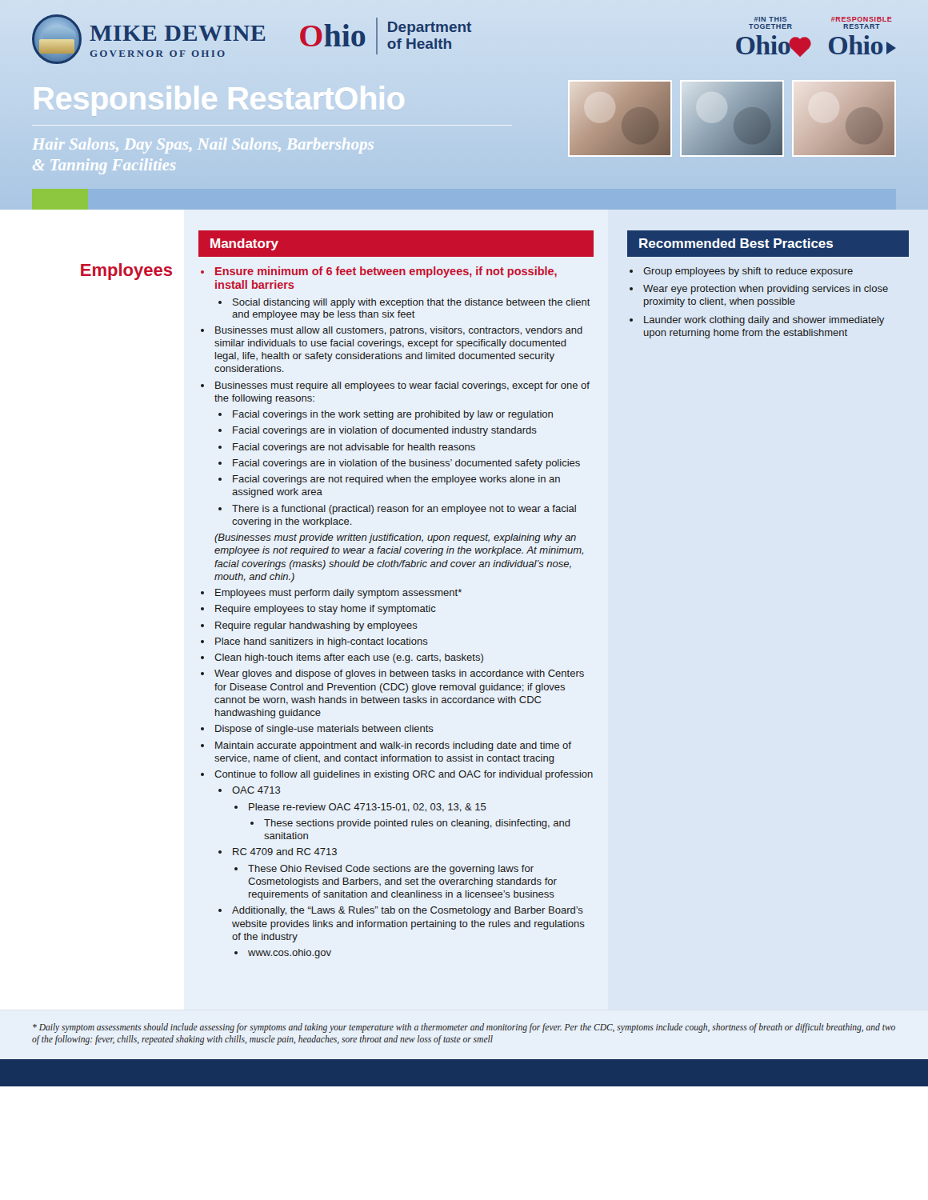MIKE DEWINE
GOVERNOR OF OHIO
Ohio
Department
of Health
#IN THIS
TOGETHER
Ohio
#RESPONSIBLE
RESTART
Ohio
Responsible RestartOhio
Hair Salons, Day Spas, Nail Salons, Barbershops
& Tanning Facilities
Employees
Mandatory
Ensure minimum of 6 feet between employees, if not possible, install barriers
Social distancing will apply with exception that the distance between the client and employee may be less than six feet
Businesses must allow all customers, patrons, visitors, contractors, vendors and similar individuals to use facial coverings, except for specifically documented legal, life, health or safety considerations and limited documented security considerations.
Businesses must require all employees to wear facial coverings, except for one of the following reasons:
Facial coverings in the work setting are prohibited by law or regulation
Facial coverings are in violation of documented industry standards
Facial coverings are not advisable for health reasons
Facial coverings are in violation of the business’ documented safety policies
Facial coverings are not required when the employee works alone in an assigned work area
There is a functional (practical) reason for an employee not to wear a facial covering in the workplace.
(Businesses must provide written justification, upon request, explaining why an employee is not required to wear a facial covering in the workplace. At minimum, facial coverings (masks) should be cloth/fabric and cover an individual’s nose, mouth, and chin.)
Employees must perform daily symptom assessment*
Require employees to stay home if symptomatic
Require regular handwashing by employees
Place hand sanitizers in high-contact locations
Clean high-touch items after each use (e.g. carts, baskets)
Wear gloves and dispose of gloves in between tasks in accordance with Centers for Disease Control and Prevention (CDC) glove removal guidance; if gloves cannot be worn, wash hands in between tasks in accordance with CDC handwashing guidance
Dispose of single-use materials between clients
Maintain accurate appointment and walk-in records including date and time of service, name of client, and contact information to assist in contact tracing
Continue to follow all guidelines in existing ORC and OAC for individual profession
OAC 4713
Please re-review OAC 4713-15-01, 02, 03, 13, & 15
These sections provide pointed rules on cleaning, disinfecting, and sanitation
RC 4709 and RC 4713
These Ohio Revised Code sections are the governing laws for Cosmetologists and Barbers, and set the overarching standards for require­ments of sanitation and cleanliness in a licensee’s business
Additionally, the “Laws & Rules” tab on the Cosmetology and Barber Board’s website provides links and information pertaining to the rules and regulations of the industry
www.cos.ohio.gov
Recommended Best Practices
Group employees by shift to reduce exposure
Wear eye protection when providing services in close proximity to client, when possible
Launder work clothing daily and shower immediately upon returning home from the establishment
* Daily symptom assessments should include assessing for symptoms and taking your temperature with a thermometer and monitoring for fever. Per the CDC, symptoms include cough, shortness of breath or difficult breathing, and two of the following: fever, chills, repeated shaking with chills, muscle pain, headaches, sore throat and new loss of taste or smell